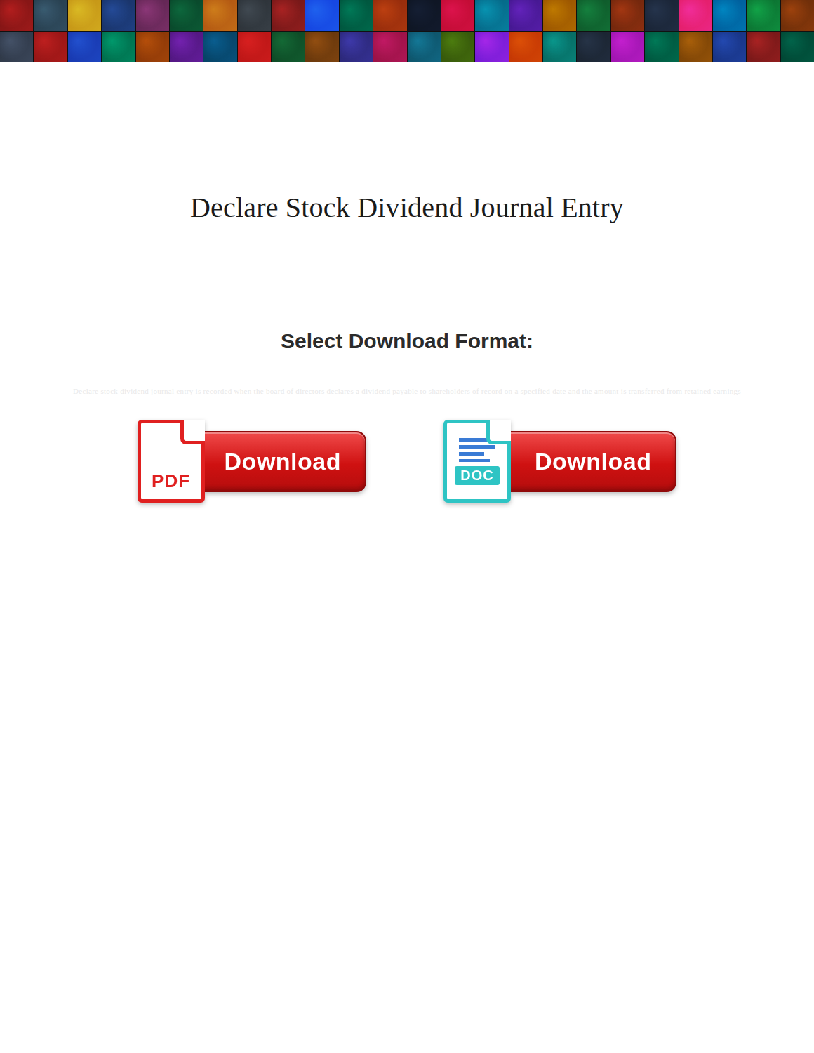Declare Stock Dividend Journal Entry
Declare stock dividend journal entry is recorded when the board of directors declares a dividend payable to shareholders of record on a specified date and the amount is transferred from retained earnings
Select Download Format:
PDF Download DOC Download